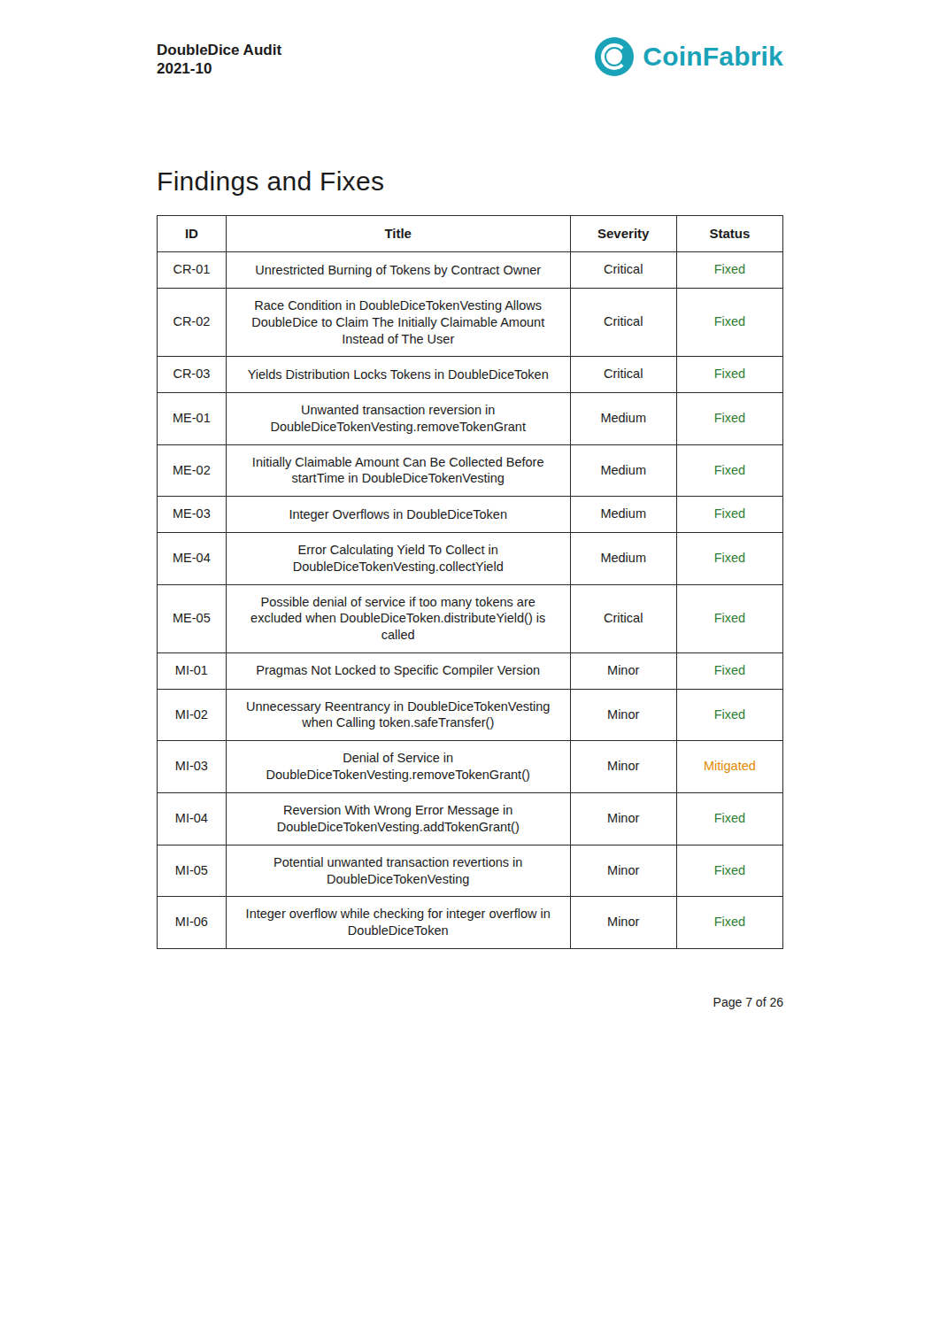DoubleDice Audit
2021-10
CoinFabrik
Findings and Fixes
| ID | Title | Severity | Status |
| --- | --- | --- | --- |
| CR-01 | Unrestricted Burning of Tokens by Contract Owner | Critical | Fixed |
| CR-02 | Race Condition in DoubleDiceTokenVesting Allows DoubleDice to Claim The Initially Claimable Amount Instead of The User | Critical | Fixed |
| CR-03 | Yields Distribution Locks Tokens in DoubleDiceToken | Critical | Fixed |
| ME-01 | Unwanted transaction reversion in DoubleDiceTokenVesting.removeTokenGrant | Medium | Fixed |
| ME-02 | Initially Claimable Amount Can Be Collected Before startTime in DoubleDiceTokenVesting | Medium | Fixed |
| ME-03 | Integer Overflows in DoubleDiceToken | Medium | Fixed |
| ME-04 | Error Calculating Yield To Collect in DoubleDiceTokenVesting.collectYield | Medium | Fixed |
| ME-05 | Possible denial of service if too many tokens are excluded when DoubleDiceToken.distributeYield() is called | Critical | Fixed |
| MI-01 | Pragmas Not Locked to Specific Compiler Version | Minor | Fixed |
| MI-02 | Unnecessary Reentrancy in DoubleDiceTokenVesting when Calling token.safeTransfer() | Minor | Fixed |
| MI-03 | Denial of Service in DoubleDiceTokenVesting.removeTokenGrant() | Minor | Mitigated |
| MI-04 | Reversion With Wrong Error Message in DoubleDiceTokenVesting.addTokenGrant() | Minor | Fixed |
| MI-05 | Potential unwanted transaction revertions in DoubleDiceTokenVesting | Minor | Fixed |
| MI-06 | Integer overflow while checking for integer overflow in DoubleDiceToken | Minor | Fixed |
Page 7 of 26